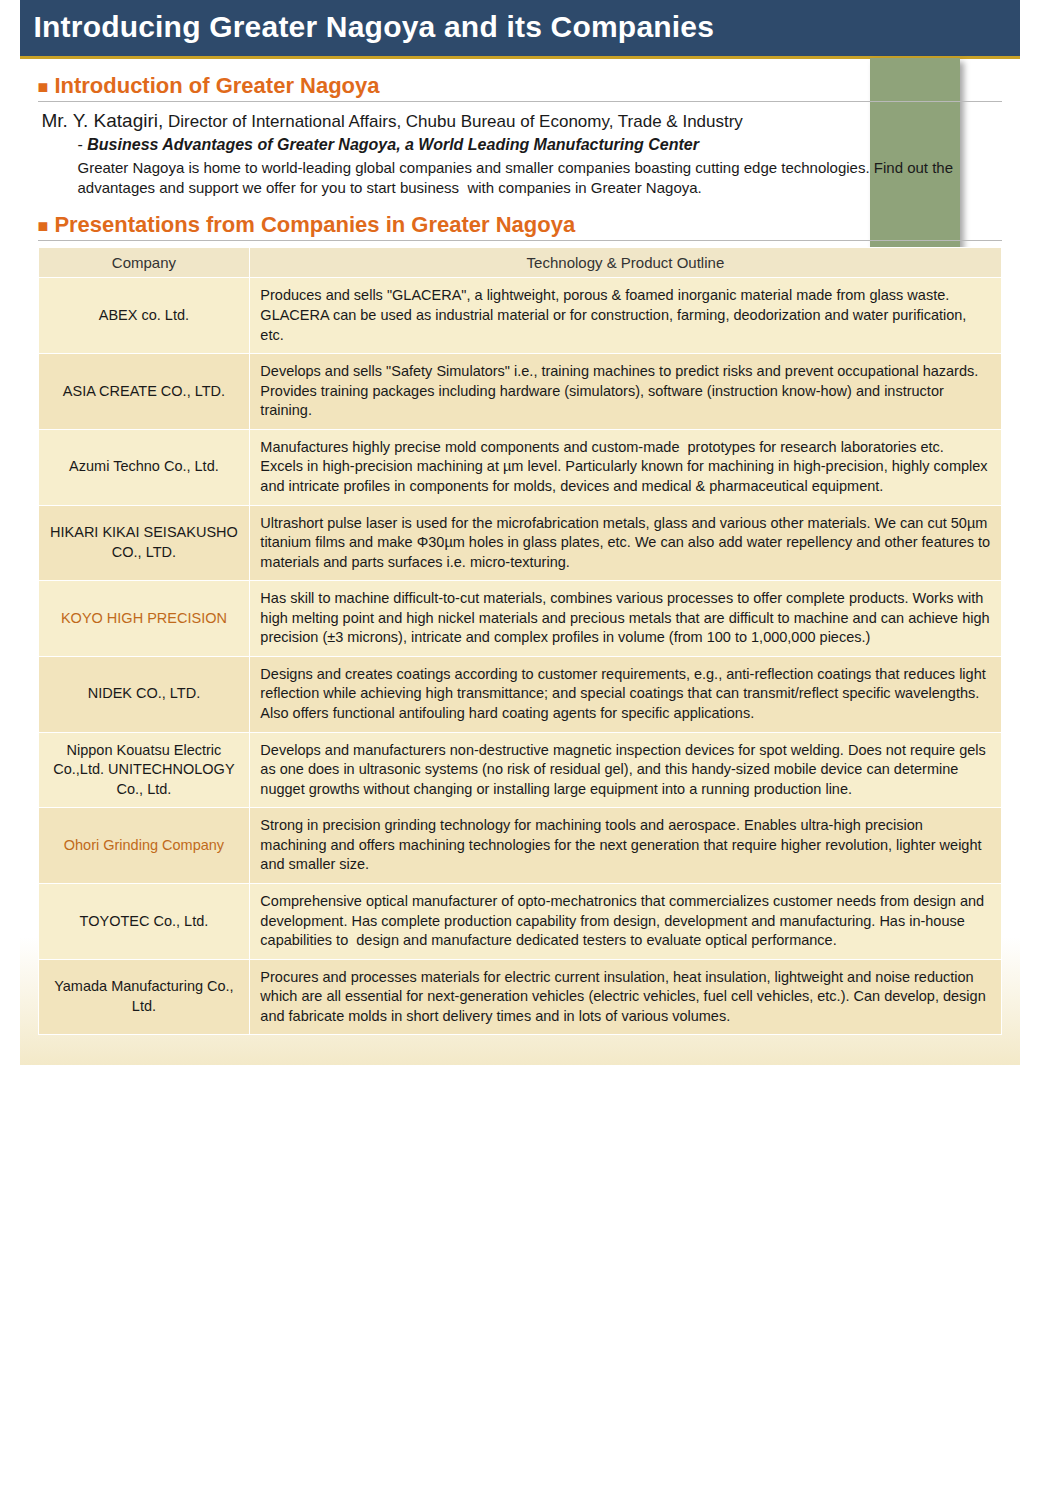Introducing Greater Nagoya and its Companies
Introduction of Greater Nagoya
Mr. Y. Katagiri, Director of International Affairs, Chubu Bureau of Economy, Trade & Industry
Business Advantages of Greater Nagoya, a World Leading Manufacturing Center
Greater Nagoya is home to world-leading global companies and smaller companies boasting cutting edge technologies. Find out the advantages and support we offer for you to start business with companies in Greater Nagoya.
Presentations from Companies in Greater Nagoya
| Company | Technology & Product Outline |
| --- | --- |
| ABEX co. Ltd. | Produces and sells "GLACERA", a lightweight, porous & foamed inorganic material made from glass waste. GLACERA can be used as industrial material or for construction, farming, deodorization and water purification, etc. |
| ASIA CREATE CO., LTD. | Develops and sells "Safety Simulators" i.e., training machines to predict risks and prevent occupational hazards. Provides training packages including hardware (simulators), software (instruction know-how) and instructor training. |
| Azumi Techno Co., Ltd. | Manufactures highly precise mold components and custom-made prototypes for research laboratories etc. Excels in high-precision machining at µm level. Particularly known for machining in high-precision, highly complex and intricate profiles in components for molds, devices and medical & pharmaceutical equipment. |
| HIKARI KIKAI SEISAKUSHO CO., LTD. | Ultrashort pulse laser is used for the microfabrication metals, glass and various other materials. We can cut 50µm titanium films and make Φ30µm holes in glass plates, etc. We can also add water repellency and other features to materials and parts surfaces i.e. micro-texturing. |
| KOYO HIGH PRECISION | Has skill to machine difficult-to-cut materials, combines various processes to offer complete products. Works with high melting point and high nickel materials and precious metals that are difficult to machine and can achieve high precision (±3 microns), intricate and complex profiles in volume (from 100 to 1,000,000 pieces.) |
| NIDEK CO., LTD. | Designs and creates coatings according to customer requirements, e.g., anti-reflection coatings that reduces light reflection while achieving high transmittance; and special coatings that can transmit/reflect specific wavelengths. Also offers functional antifouling hard coating agents for specific applications. |
| Nippon Kouatsu Electric Co.,Ltd. UNITECHNOLOGY Co., Ltd. | Develops and manufacturers non-destructive magnetic inspection devices for spot welding. Does not require gels as one does in ultrasonic systems (no risk of residual gel), and this handy-sized mobile device can determine nugget growths without changing or installing large equipment into a running production line. |
| Ohori Grinding Company | Strong in precision grinding technology for machining tools and aerospace. Enables ultra-high precision machining and offers machining technologies for the next generation that require higher revolution, lighter weight and smaller size. |
| TOYOTEC Co., Ltd. | Comprehensive optical manufacturer of opto-mechatronics that commercializes customer needs from design and development. Has complete production capability from design, development and manufacturing. Has in-house capabilities to design and manufacture dedicated testers to evaluate optical performance. |
| Yamada Manufacturing Co., Ltd. | Procures and processes materials for electric current insulation, heat insulation, lightweight and noise reduction which are all essential for next-generation vehicles (electric vehicles, fuel cell vehicles, etc.). Can develop, design and fabricate molds in short delivery times and in lots of various volumes. |